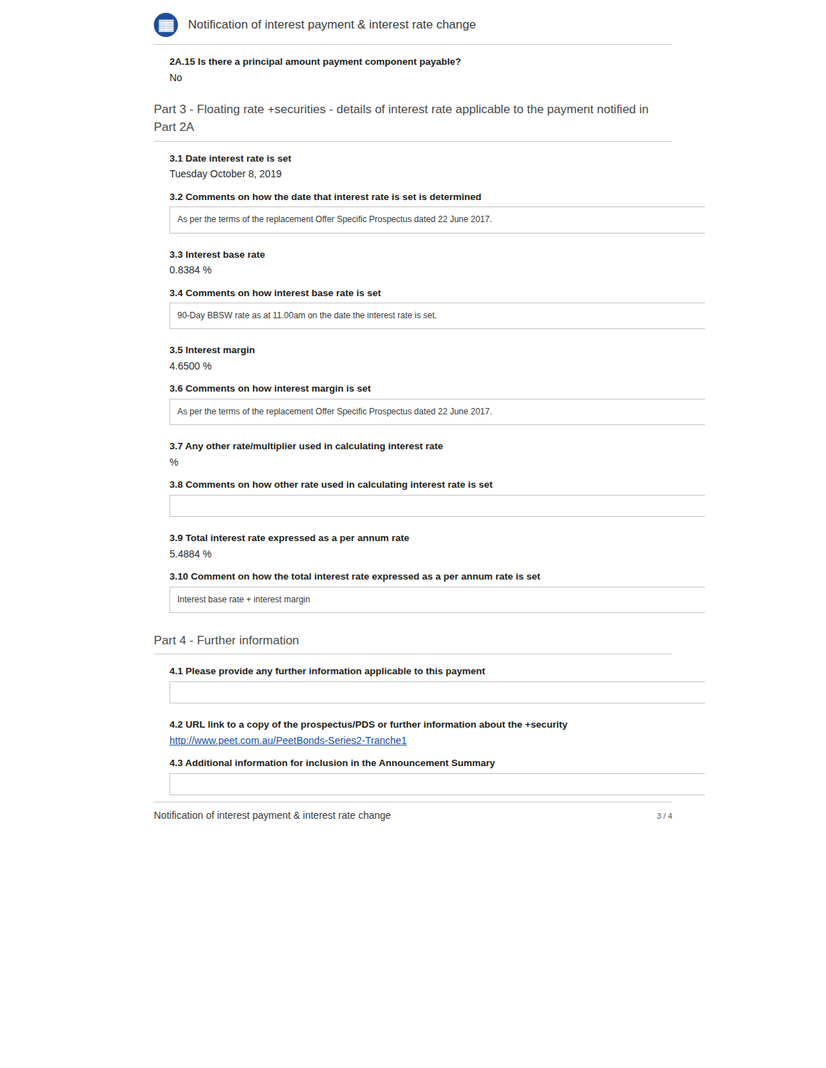▓▓
Notification of interest payment & interest rate change
For personal use only
2A.15 Is there a principal amount payment component payable?
No
Part 3 - Floating rate +securities - details of interest rate applicable to the payment notified in Part 2A
3.1 Date interest rate is set
Tuesday October 8, 2019
3.2 Comments on how the date that interest rate is set is determined
As per the terms of the replacement Offer Specific Prospectus dated 22 June 2017.
3.3 Interest base rate
0.8384 %
3.4 Comments on how interest base rate is set
90-Day BBSW rate as at 11.00am on the date the interest rate is set.
3.5 Interest margin
4.6500 %
3.6 Comments on how interest margin is set
As per the terms of the replacement Offer Specific Prospectus dated 22 June 2017.
3.7 Any other rate/multiplier used in calculating interest rate
%
3.8 Comments on how other rate used in calculating interest rate is set
3.9 Total interest rate expressed as a per annum rate
5.4884 %
3.10 Comment on how the total interest rate expressed as a per annum rate is set
Interest base rate + interest margin
Part 4 - Further information
4.1 Please provide any further information applicable to this payment
4.2 URL link to a copy of the prospectus/PDS or further information about the +security
http://www.peet.com.au/PeetBonds-Series2-Tranche1
4.3 Additional information for inclusion in the Announcement Summary
Notification of interest payment & interest rate change
3 / 4